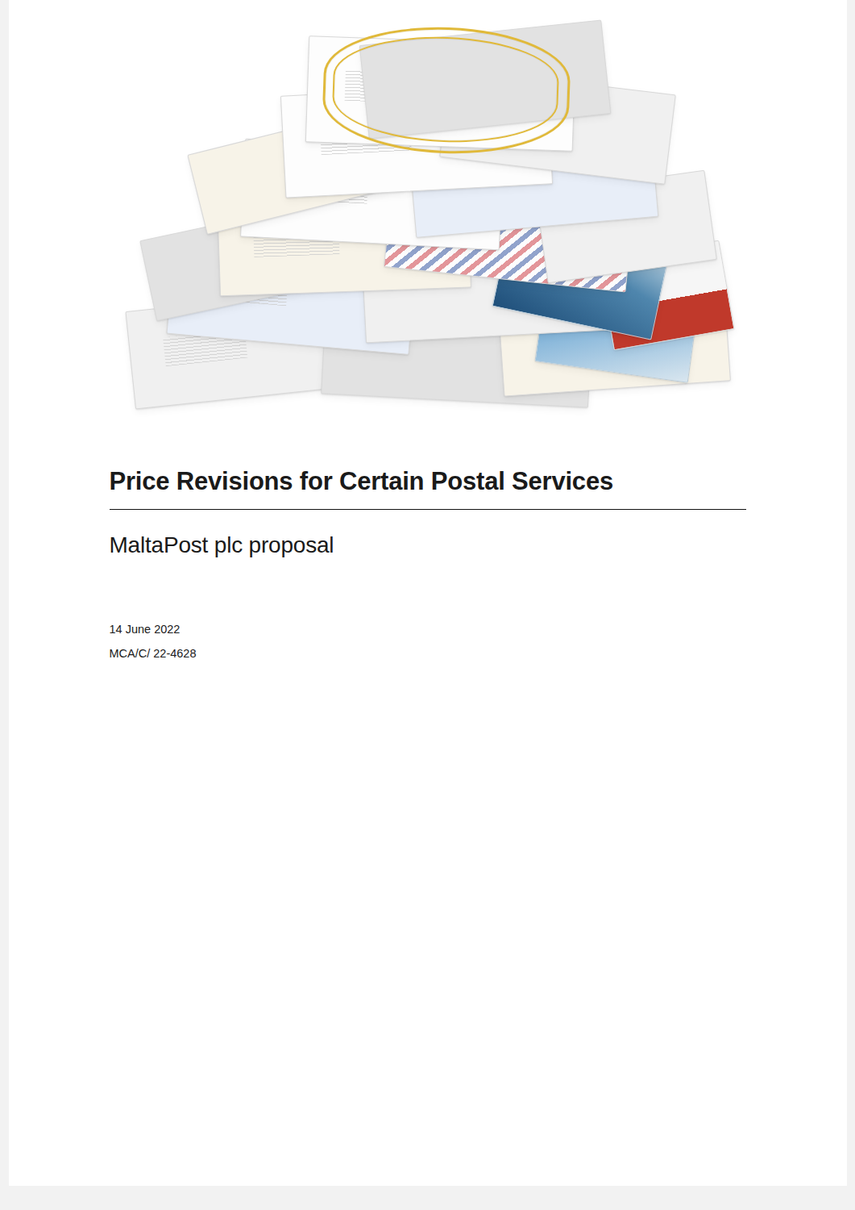Price Revisions for Certain Postal Services
MaltaPost plc proposal
14 June 2022
MCA/C/ 22-4628